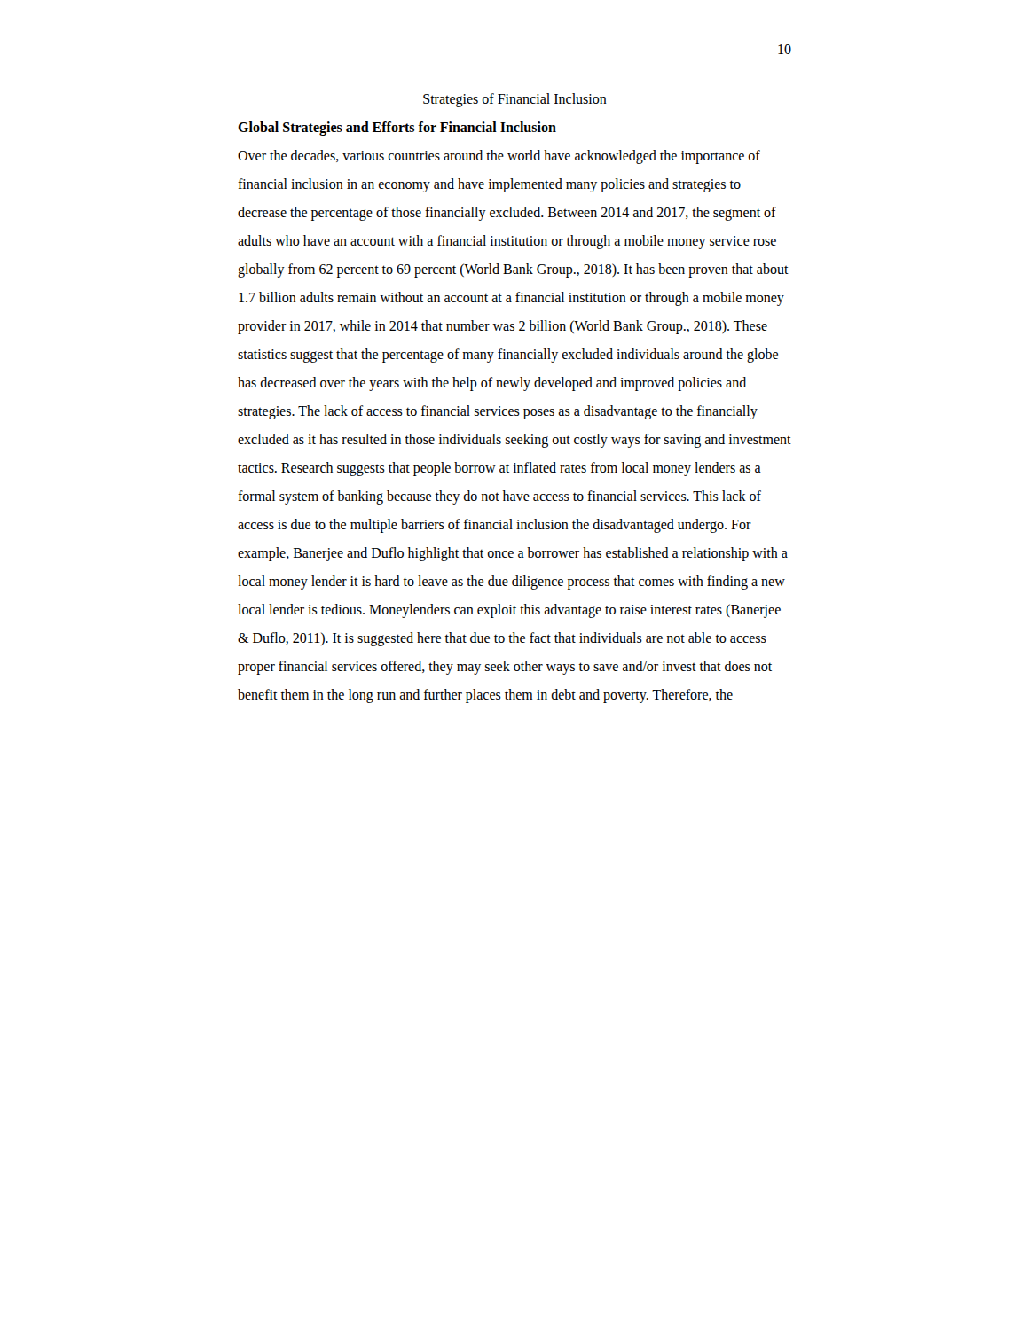10
Strategies of Financial Inclusion
Global Strategies and Efforts for Financial Inclusion
Over the decades, various countries around the world have acknowledged the importance of financial inclusion in an economy and have implemented many policies and strategies to decrease the percentage of those financially excluded. Between 2014 and 2017, the segment of adults who have an account with a financial institution or through a mobile money service rose globally from 62 percent to 69 percent (World Bank Group., 2018). It has been proven that about 1.7 billion adults remain without an account at a financial institution or through a mobile money provider in 2017, while in 2014 that number was 2 billion (World Bank Group., 2018). These statistics suggest that the percentage of many financially excluded individuals around the globe has decreased over the years with the help of newly developed and improved policies and strategies. The lack of access to financial services poses as a disadvantage to the financially excluded as it has resulted in those individuals seeking out costly ways for saving and investment tactics. Research suggests that people borrow at inflated rates from local money lenders as a formal system of banking because they do not have access to financial services. This lack of access is due to the multiple barriers of financial inclusion the disadvantaged undergo. For example, Banerjee and Duflo highlight that once a borrower has established a relationship with a local money lender it is hard to leave as the due diligence process that comes with finding a new local lender is tedious. Moneylenders can exploit this advantage to raise interest rates (Banerjee & Duflo, 2011). It is suggested here that due to the fact that individuals are not able to access proper financial services offered, they may seek other ways to save and/or invest that does not benefit them in the long run and further places them in debt and poverty. Therefore, the